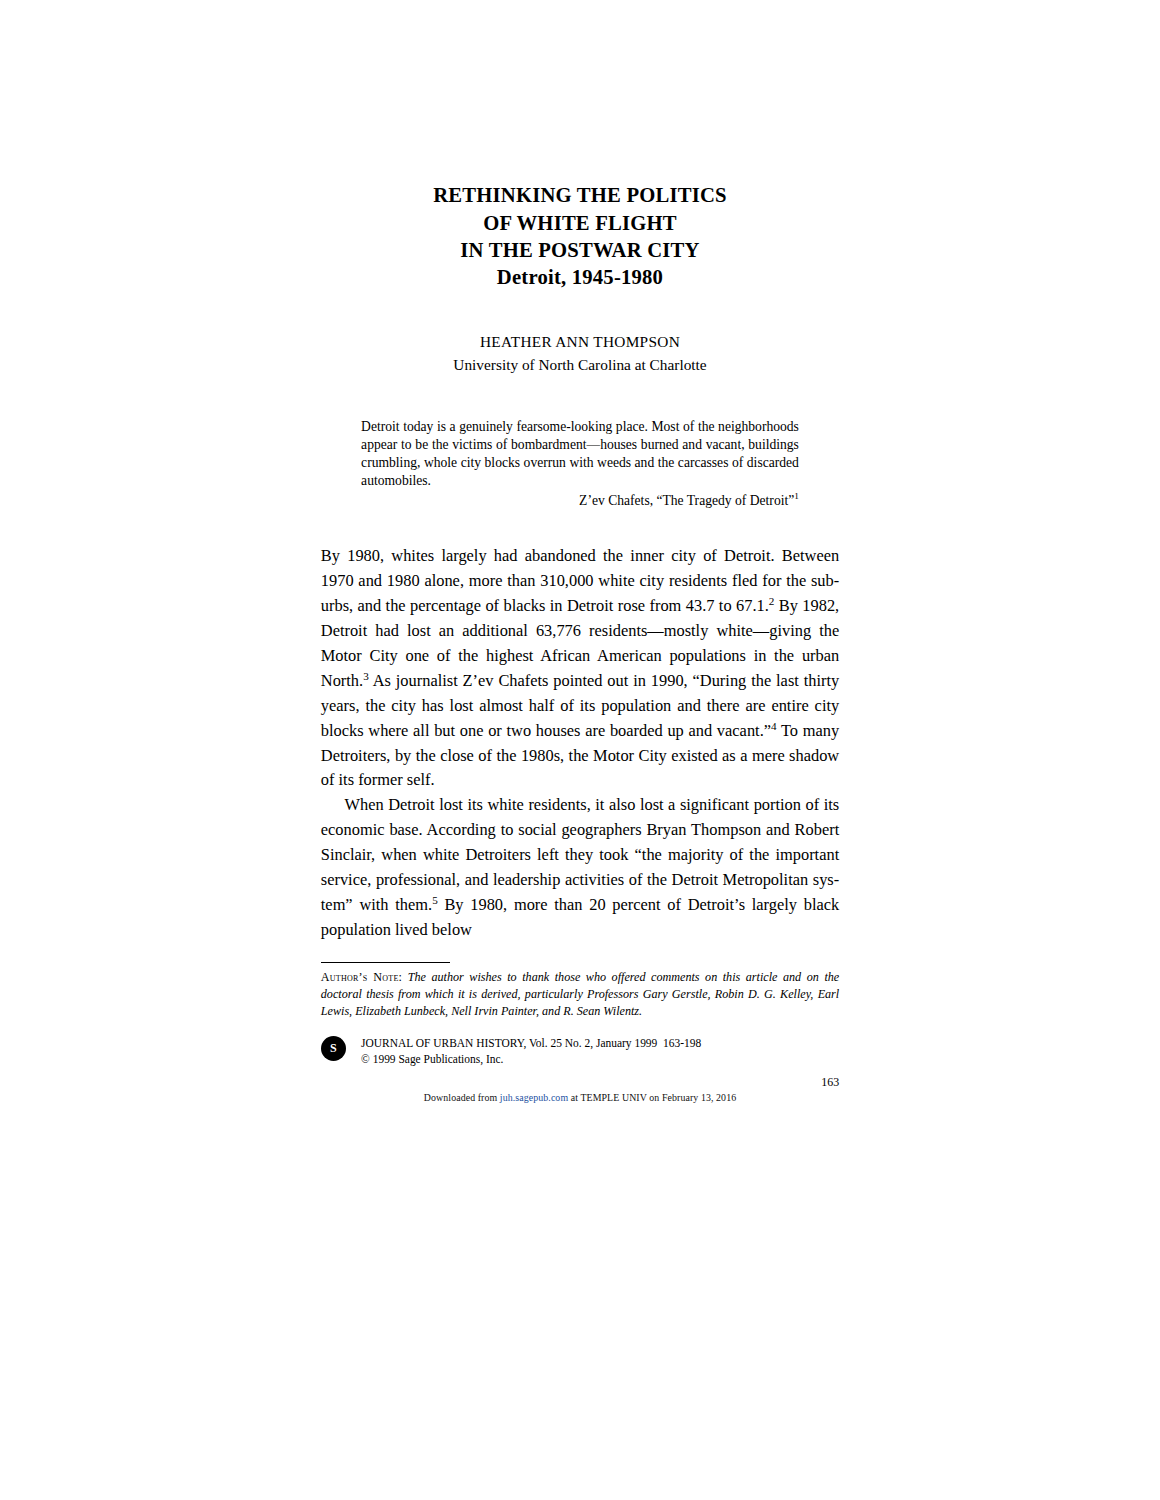Rethinking the Politics
of White Flight
in the Postwar City
Detroit, 1945-1980
Heather Ann Thompson University of North Carolina at Charlotte
Detroit today is a genuinely fearsome-looking place. Most of the neighborhoods appear to be the victims of bombardment—houses burned and vacant, buildings crumbling, whole city blocks overrun with weeds and the carcasses of discarded automobiles. Z’ev Chafets, “The Tragedy of Detroit”1
By 1980, whites largely had abandoned the inner city of Detroit. Between 1970 and 1980 alone, more than 310,000 white city residents fled for the suburbs, and the percentage of blacks in Detroit rose from 43.7 to 67.1.2 By 1982, Detroit had lost an additional 63,776 residents—mostly white—giving the Motor City one of the highest African American populations in the urban North.3 As journalist Z’ev Chafets pointed out in 1990, “During the last thirty years, the city has lost almost half of its population and there are entire city blocks where all but one or two houses are boarded up and vacant.”4 To many Detroiters, by the close of the 1980s, the Motor City existed as a mere shadow of its former self.
When Detroit lost its white residents, it also lost a significant portion of its economic base. According to social geographers Bryan Thompson and Robert Sinclair, when white Detroiters left they took “the majority of the important service, professional, and leadership activities of the Detroit Metropolitan system” with them.5 By 1980, more than 20 percent of Detroit’s largely black population lived below
Author’s Note: The author wishes to thank those who offered comments on this article and on the doctoral thesis from which it is derived, particularly Professors Gary Gerstle, Robin D. G. Kelley, Earl Lewis, Elizabeth Lunbeck, Nell Irvin Painter, and R. Sean Wilentz.
S JOURNAL OF URBAN HISTORY, Vol. 25 No. 2, January 1999 163-198
© 1999 Sage Publications, Inc.
163
Downloaded from juh.sagepub.com at TEMPLE UNIV on February 13, 2016